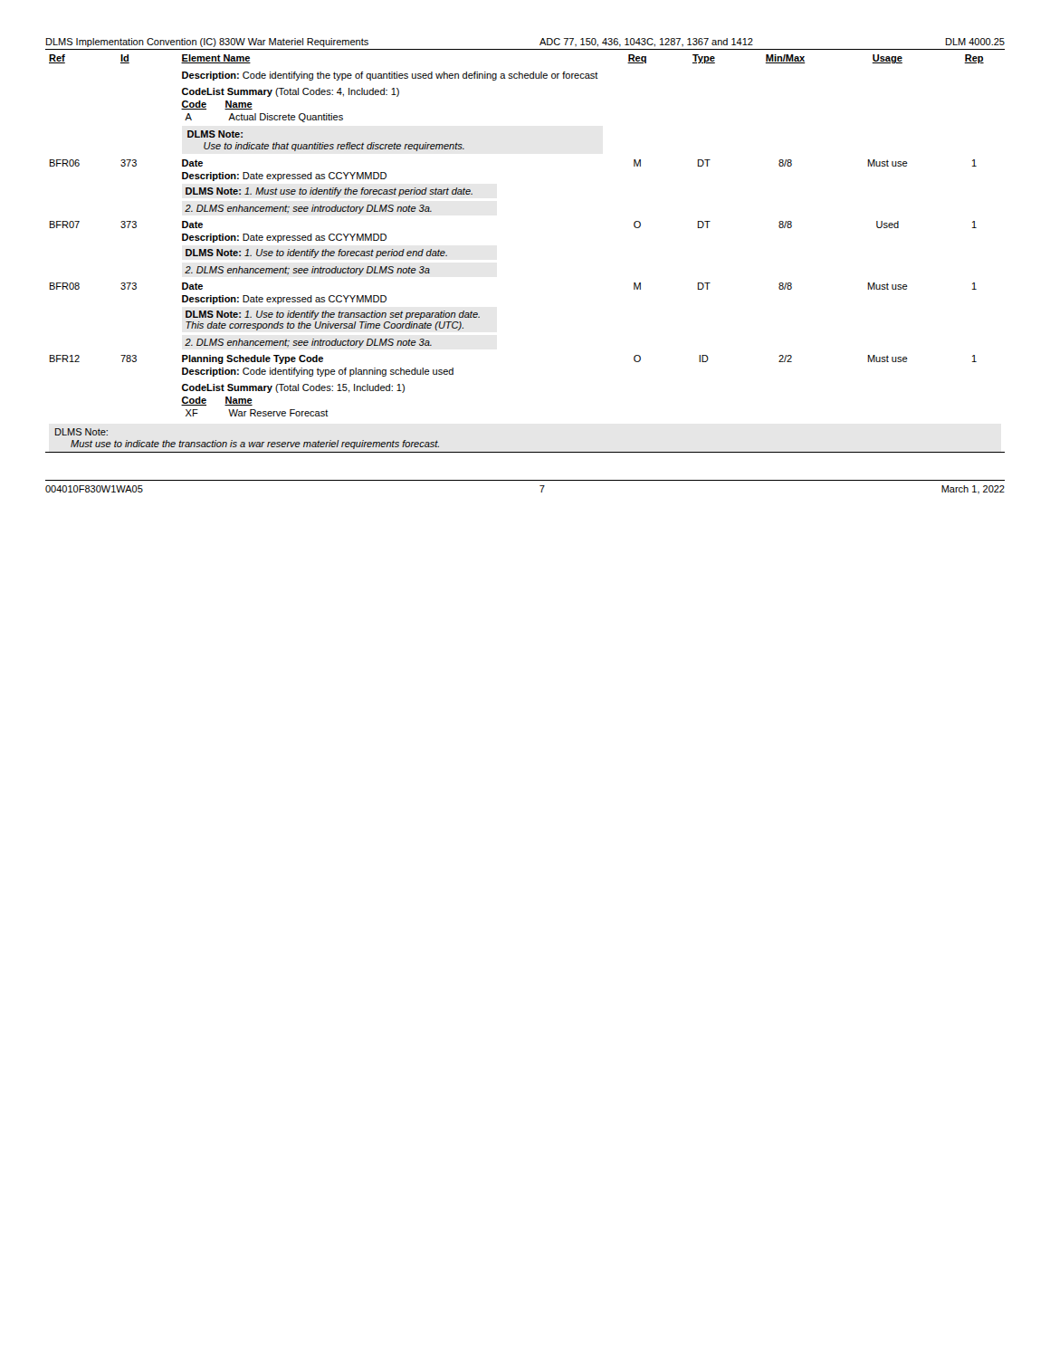DLMS Implementation Convention (IC) 830W War Materiel Requirements
ADC 77, 150, 436, 1043C, 1287, 1367 and 1412
DLM 4000.25
| Ref | Id | Element Name | Req | Type | Min/Max | Usage | Rep |
| --- | --- | --- | --- | --- | --- | --- | --- |
| | | Description: Code identifying the type of quantities used when defining a schedule or forecast CodeList Summary (Total Codes: 4, Included: 1) / Code / Name / / --- / --- / / A / Actual Discrete Quantities / DLMS Note: Use to indicate that quantities reflect discrete requirements. | | | | | |
| BFR06 | 373 | Date Description: Date expressed as CCYYMMDD DLMS Note: 1. Must use to identify the forecast period start date. 2. DLMS enhancement; see introductory DLMS note 3a. | M | DT | 8/8 | Must use | 1 |
| BFR07 | 373 | Date Description: Date expressed as CCYYMMDD DLMS Note: 1. Use to identify the forecast period end date. 2. DLMS enhancement; see introductory DLMS note 3a | O | DT | 8/8 | Used | 1 |
| BFR08 | 373 | Date Description: Date expressed as CCYYMMDD DLMS Note: 1. Use to identify the transaction set preparation date. This date corresponds to the Universal Time Coordinate (UTC). 2. DLMS enhancement; see introductory DLMS note 3a. | M | DT | 8/8 | Must use | 1 |
| BFR12 | 783 | Planning Schedule Type Code Description: Code identifying type of planning schedule used CodeList Summary (Total Codes: 15, Included: 1) / Code / Name / / --- / --- / / XF / War Reserve Forecast / | O | ID | 2/2 | Must use | 1 |
| DLMS Note: Must use to indicate the transaction is a war reserve materiel requirements forecast. |
004010F830W1WA05
7
March 1, 2022